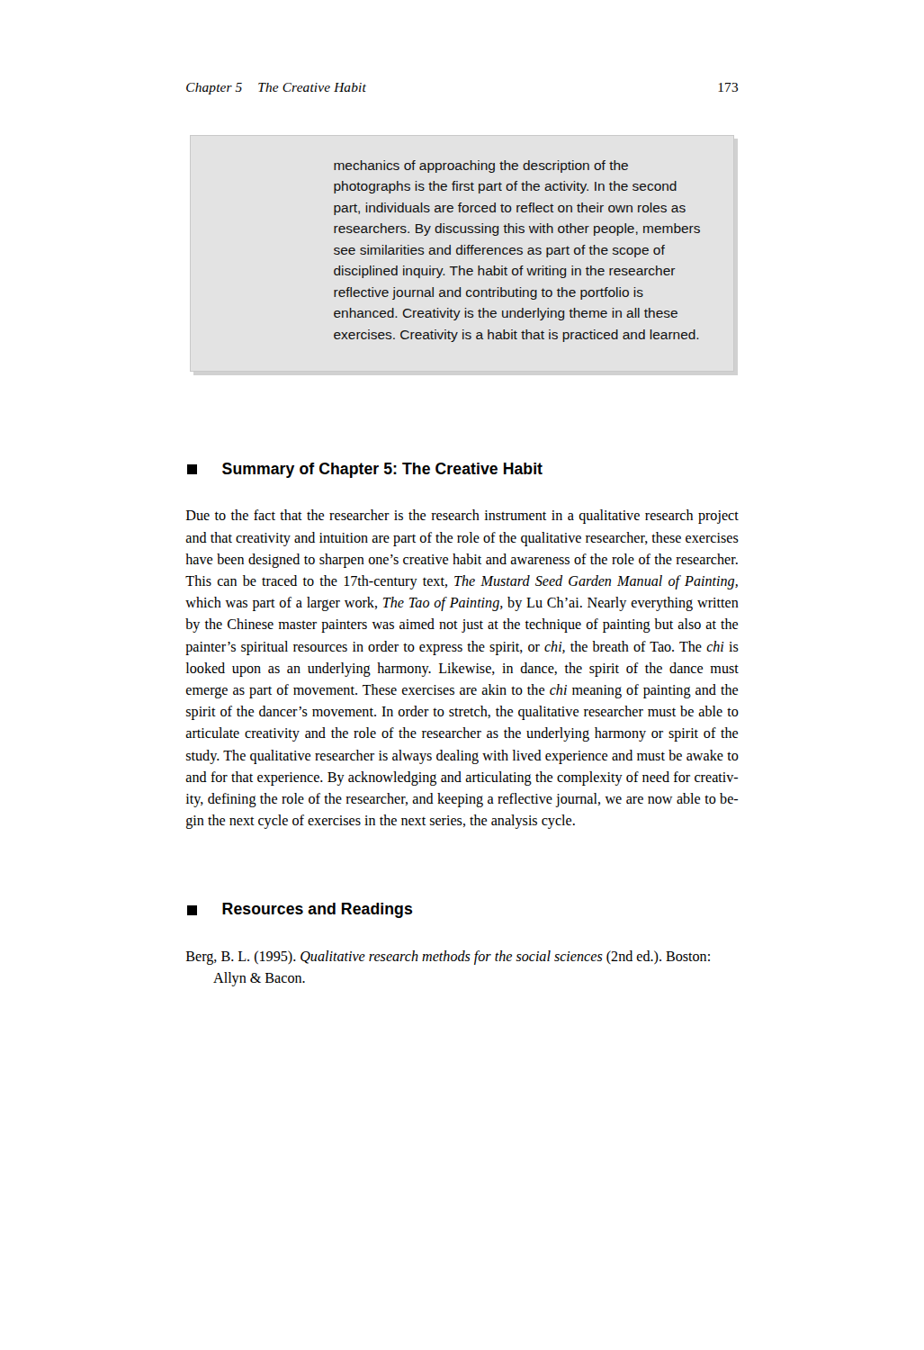Chapter 5 The Creative Habit
173
mechanics of approaching the description of the photographs is the first part of the activity. In the second part, individuals are forced to reflect on their own roles as researchers. By discussing this with other people, members see similarities and differences as part of the scope of disciplined inquiry. The habit of writing in the researcher reflective journal and contributing to the portfolio is enhanced. Creativity is the underlying theme in all these exercises. Creativity is a habit that is practiced and learned.
Summary of Chapter 5: The Creative Habit
Due to the fact that the researcher is the research instrument in a qualitative research project and that creativity and intuition are part of the role of the qualitative researcher, these exercises have been designed to sharpen one’s creative habit and awareness of the role of the researcher. This can be traced to the 17th-century text, The Mustard Seed Garden Manual of Painting, which was part of a larger work, The Tao of Painting, by Lu Ch’ai. Nearly everything written by the Chinese master painters was aimed not just at the technique of painting but also at the painter’s spiritual resources in order to express the spirit, or chi, the breath of Tao. The chi is looked upon as an underlying harmony. Likewise, in dance, the spirit of the dance must emerge as part of movement. These exercises are akin to the chi meaning of painting and the spirit of the dancer’s movement. In order to stretch, the qualitative researcher must be able to articulate creativity and the role of the researcher as the underlying harmony or spirit of the study. The qualitative researcher is always dealing with lived experience and must be awake to and for that experience. By acknowledging and articulating the complexity of need for creativity, defining the role of the researcher, and keeping a reflective journal, we are now able to begin the next cycle of exercises in the next series, the analysis cycle.
Resources and Readings
Berg, B. L. (1995). Qualitative research methods for the social sciences (2nd ed.). Boston: Allyn & Bacon.